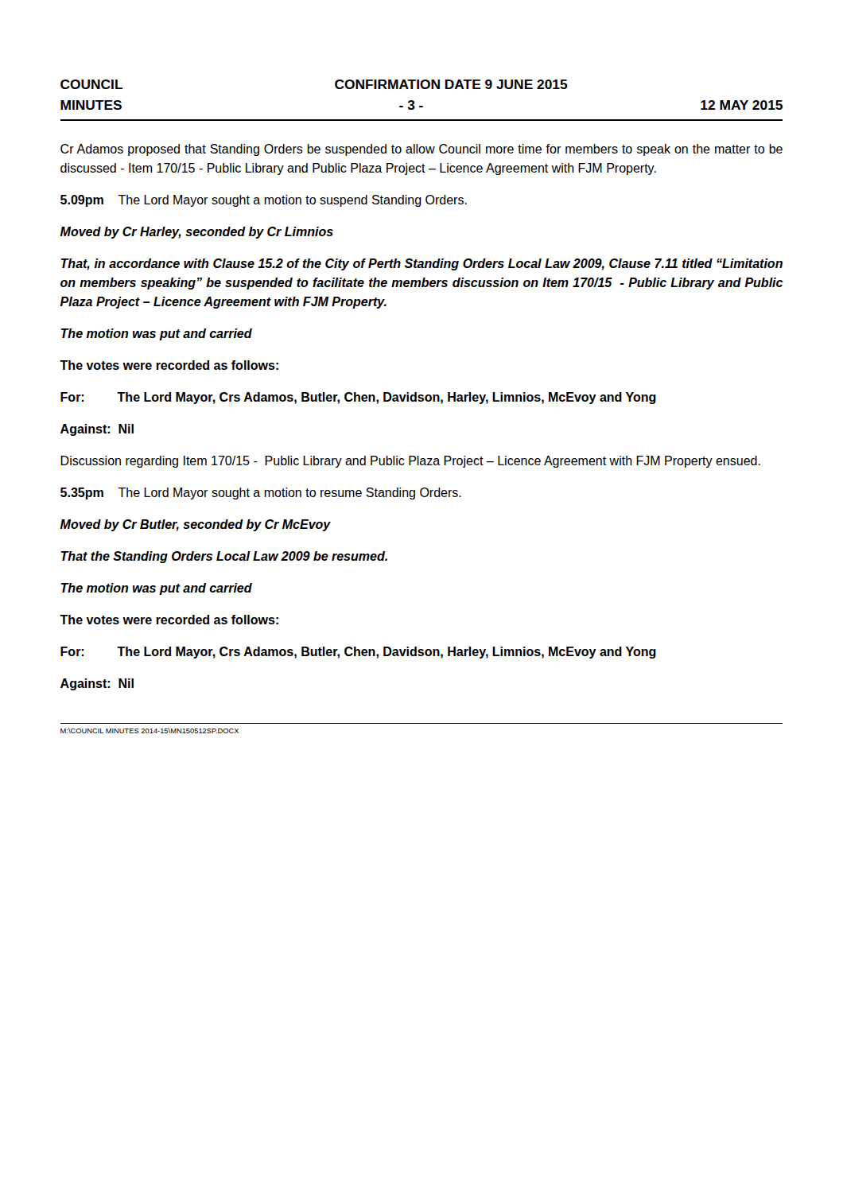COUNCIL CONFIRMATION DATE 9 JUNE 2015
MINUTES - 3 - 12 MAY 2015
Cr Adamos proposed that Standing Orders be suspended to allow Council more time for members to speak on the matter to be discussed - Item 170/15 - Public Library and Public Plaza Project – Licence Agreement with FJM Property.
5.09pm The Lord Mayor sought a motion to suspend Standing Orders.
Moved by Cr Harley, seconded by Cr Limnios
That, in accordance with Clause 15.2 of the City of Perth Standing Orders Local Law 2009, Clause 7.11 titled “Limitation on members speaking” be suspended to facilitate the members discussion on Item 170/15 - Public Library and Public Plaza Project – Licence Agreement with FJM Property.
The motion was put and carried
The votes were recorded as follows:
For: The Lord Mayor, Crs Adamos, Butler, Chen, Davidson, Harley, Limnios, McEvoy and Yong
Against: Nil
Discussion regarding Item 170/15 - Public Library and Public Plaza Project – Licence Agreement with FJM Property ensued.
5.35pm The Lord Mayor sought a motion to resume Standing Orders.
Moved by Cr Butler, seconded by Cr McEvoy
That the Standing Orders Local Law 2009 be resumed.
The motion was put and carried
The votes were recorded as follows:
For: The Lord Mayor, Crs Adamos, Butler, Chen, Davidson, Harley, Limnios, McEvoy and Yong
Against: Nil
M:\COUNCIL MINUTES 2014-15\MN150512SP.DOCX